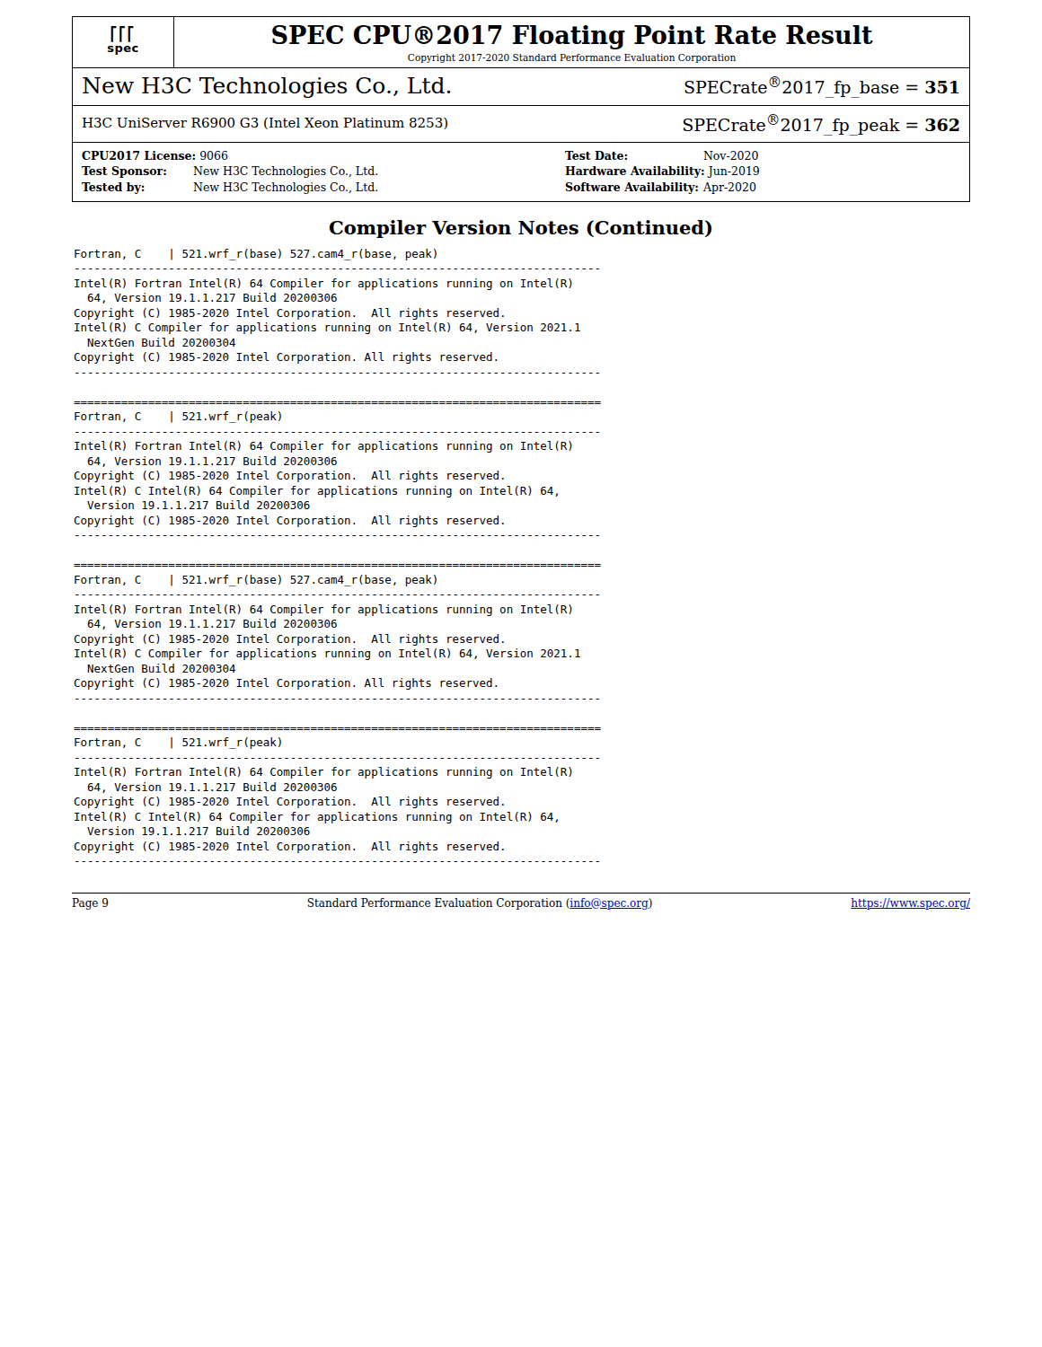⎡⎡⎡ spec
SPEC CPU®2017 Floating Point Rate Result
Copyright 2017-2020 Standard Performance Evaluation Corporation
New H3C Technologies Co., Ltd.
SPECrate®2017_fp_base = 351
H3C UniServer R6900 G3 (Intel Xeon Platinum 8253)
SPECrate®2017_fp_peak = 362
CPU2017 License: 9066
Test Sponsor: New H3C Technologies Co., Ltd.
Tested by: New H3C Technologies Co., Ltd.
Test Date: Nov-2020
Hardware Availability: Jun-2019
Software Availability: Apr-2020
Compiler Version Notes (Continued)
Fortran, C    | 521.wrf_r(base) 527.cam4_r(base, peak)
------------------------------------------------------------------------------
Intel(R) Fortran Intel(R) 64 Compiler for applications running on Intel(R)
  64, Version 19.1.1.217 Build 20200306
Copyright (C) 1985-2020 Intel Corporation.  All rights reserved.
Intel(R) C Compiler for applications running on Intel(R) 64, Version 2021.1
  NextGen Build 20200304
Copyright (C) 1985-2020 Intel Corporation. All rights reserved.
------------------------------------------------------------------------------

==============================================================================
Fortran, C    | 521.wrf_r(peak)
------------------------------------------------------------------------------
Intel(R) Fortran Intel(R) 64 Compiler for applications running on Intel(R)
  64, Version 19.1.1.217 Build 20200306
Copyright (C) 1985-2020 Intel Corporation.  All rights reserved.
Intel(R) C Intel(R) 64 Compiler for applications running on Intel(R) 64,
  Version 19.1.1.217 Build 20200306
Copyright (C) 1985-2020 Intel Corporation.  All rights reserved.
------------------------------------------------------------------------------

==============================================================================
Fortran, C    | 521.wrf_r(base) 527.cam4_r(base, peak)
------------------------------------------------------------------------------
Intel(R) Fortran Intel(R) 64 Compiler for applications running on Intel(R)
  64, Version 19.1.1.217 Build 20200306
Copyright (C) 1985-2020 Intel Corporation.  All rights reserved.
Intel(R) C Compiler for applications running on Intel(R) 64, Version 2021.1
  NextGen Build 20200304
Copyright (C) 1985-2020 Intel Corporation. All rights reserved.
------------------------------------------------------------------------------

==============================================================================
Fortran, C    | 521.wrf_r(peak)
------------------------------------------------------------------------------
Intel(R) Fortran Intel(R) 64 Compiler for applications running on Intel(R)
  64, Version 19.1.1.217 Build 20200306
Copyright (C) 1985-2020 Intel Corporation.  All rights reserved.
Intel(R) C Intel(R) 64 Compiler for applications running on Intel(R) 64,
  Version 19.1.1.217 Build 20200306
Copyright (C) 1985-2020 Intel Corporation.  All rights reserved.
------------------------------------------------------------------------------
Page 9
Standard Performance Evaluation Corporation (info@spec.org)
https://www.spec.org/